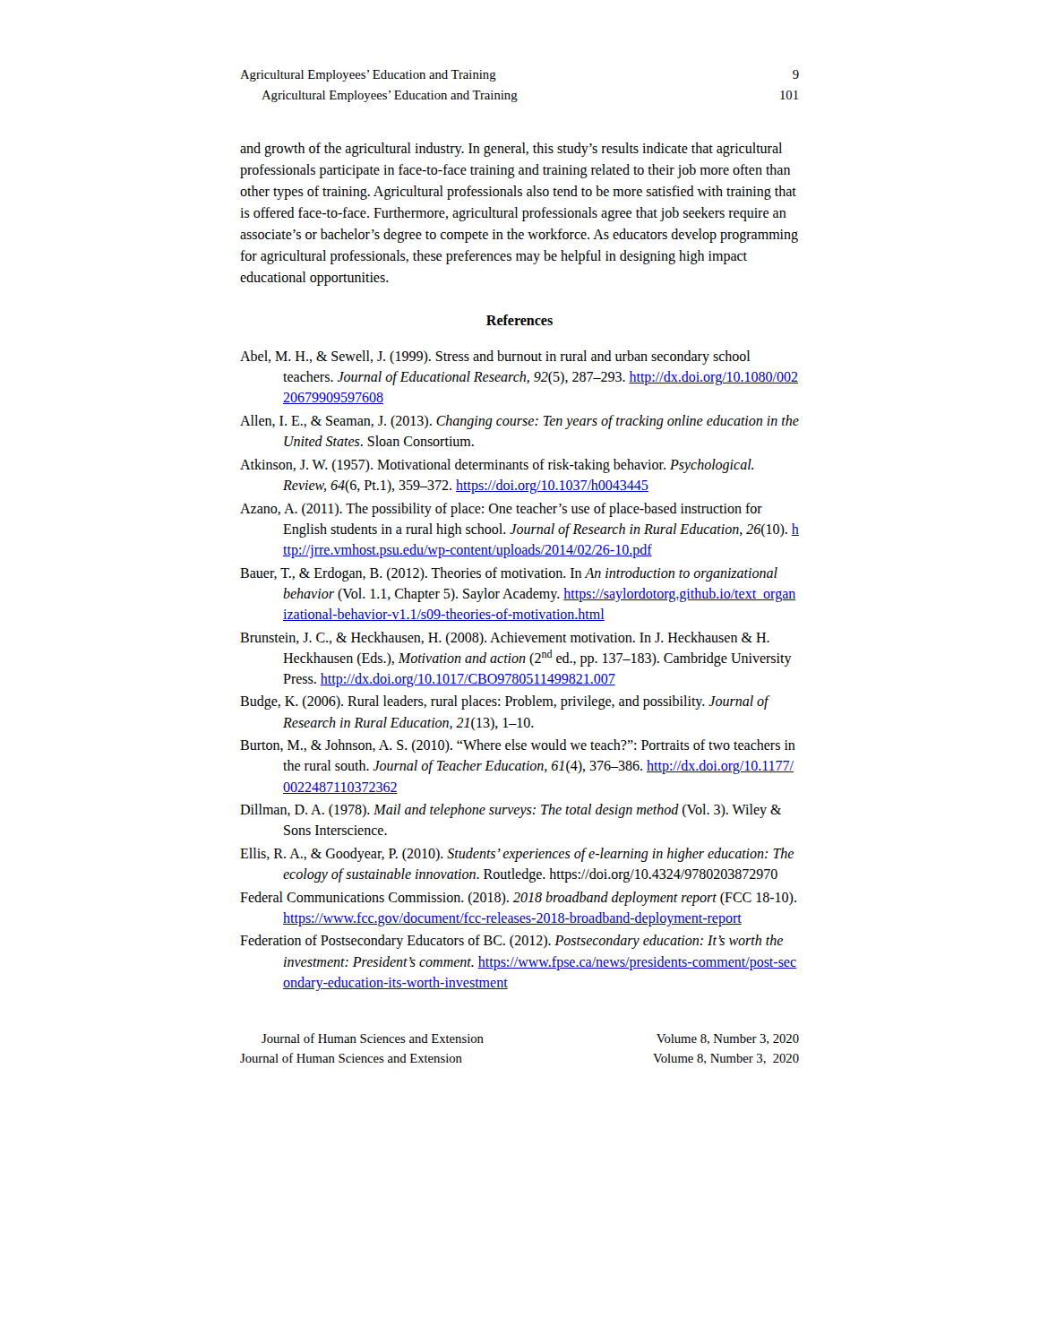Agricultural Employees’ Education and Training 9
Agricultural Employees’ Education and Training 101
and growth of the agricultural industry. In general, this study’s results indicate that agricultural professionals participate in face-to-face training and training related to their job more often than other types of training. Agricultural professionals also tend to be more satisfied with training that is offered face-to-face. Furthermore, agricultural professionals agree that job seekers require an associate’s or bachelor’s degree to compete in the workforce. As educators develop programming for agricultural professionals, these preferences may be helpful in designing high impact educational opportunities.
References
Abel, M. H., & Sewell, J. (1999). Stress and burnout in rural and urban secondary school teachers. Journal of Educational Research, 92(5), 287–293. http://dx.doi.org/10.1080/00220679909597608
Allen, I. E., & Seaman, J. (2013). Changing course: Ten years of tracking online education in the United States. Sloan Consortium.
Atkinson, J. W. (1957). Motivational determinants of risk-taking behavior. Psychological. Review, 64(6, Pt.1), 359–372. https://doi.org/10.1037/h0043445
Azano, A. (2011). The possibility of place: One teacher’s use of place-based instruction for English students in a rural high school. Journal of Research in Rural Education, 26(10). http://jrre.vmhost.psu.edu/wp-content/uploads/2014/02/26-10.pdf
Bauer, T., & Erdogan, B. (2012). Theories of motivation. In An introduction to organizational behavior (Vol. 1.1, Chapter 5). Saylor Academy. https://saylordotorg.github.io/text_organizational-behavior-v1.1/s09-theories-of-motivation.html
Brunstein, J. C., & Heckhausen, H. (2008). Achievement motivation. In J. Heckhausen & H. Heckhausen (Eds.), Motivation and action (2nd ed., pp. 137–183). Cambridge University Press. http://dx.doi.org/10.1017/CBO9780511499821.007
Budge, K. (2006). Rural leaders, rural places: Problem, privilege, and possibility. Journal of Research in Rural Education, 21(13), 1–10.
Burton, M., & Johnson, A. S. (2010). “Where else would we teach?”: Portraits of two teachers in the rural south. Journal of Teacher Education, 61(4), 376–386. http://dx.doi.org/10.1177/0022487110372362
Dillman, D. A. (1978). Mail and telephone surveys: The total design method (Vol. 3). Wiley & Sons Interscience.
Ellis, R. A., & Goodyear, P. (2010). Students’ experiences of e-learning in higher education: The ecology of sustainable innovation. Routledge. https://doi.org/10.4324/9780203872970
Federal Communications Commission. (2018). 2018 broadband deployment report (FCC 18-10). https://www.fcc.gov/document/fcc-releases-2018-broadband-deployment-report
Federation of Postsecondary Educators of BC. (2012). Postsecondary education: It’s worth the investment: President’s comment. https://www.fpse.ca/news/presidents-comment/post-secondary-education-its-worth-investment
Journal of Human Sciences and Extension Volume 8, Number 3, 2020
Journal of Human Sciences and Extension Volume 8, Number 3, 2020